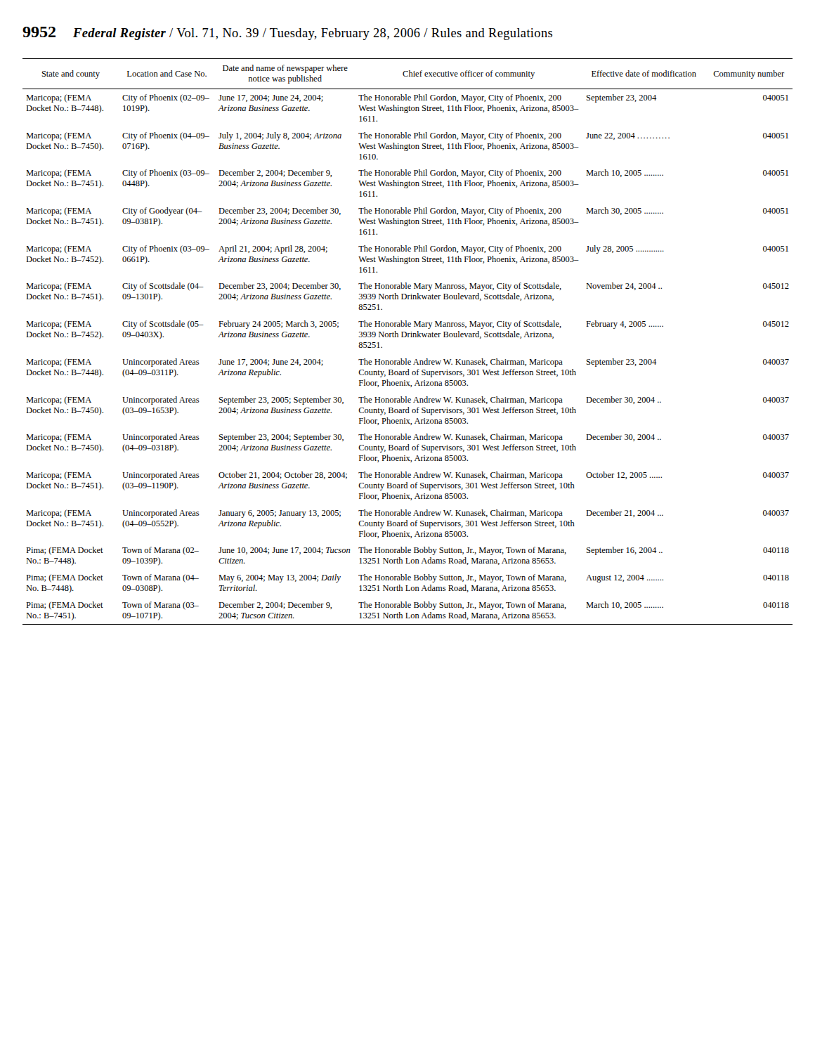9952 Federal Register / Vol. 71, No. 39 / Tuesday, February 28, 2006 / Rules and Regulations
| State and county | Location and Case No. | Date and name of newspaper where notice was published | Chief executive officer of community | Effective date of modification | Community number |
| --- | --- | --- | --- | --- | --- |
| Maricopa; (FEMA Docket No.: B–7448). | City of Phoenix (02–09–1019P). | June 17, 2004; June 24, 2004; Arizona Business Gazette. | The Honorable Phil Gordon, Mayor, City of Phoenix, 200 West Washington Street, 11th Floor, Phoenix, Arizona, 85003–1611. | September 23, 2004 | 040051 |
| Maricopa; (FEMA Docket No.: B–7450). | City of Phoenix (04–09–0716P). | July 1, 2004; July 8, 2004; Arizona Business Gazette. | The Honorable Phil Gordon, Mayor, City of Phoenix, 200 West Washington Street, 11th Floor, Phoenix, Arizona, 85003–1610. | June 22, 2004 | 040051 |
| Maricopa; (FEMA Docket No.: B–7451). | City of Phoenix (03–09–0448P). | December 2, 2004; December 9, 2004; Arizona Business Gazette. | The Honorable Phil Gordon, Mayor, City of Phoenix, 200 West Washington Street, 11th Floor, Phoenix, Arizona, 85003–1611. | March 10, 2005 ......... | 040051 |
| Maricopa; (FEMA Docket No.: B–7451). | City of Goodyear (04–09–0381P). | December 23, 2004; December 30, 2004; Arizona Business Gazette. | The Honorable Phil Gordon, Mayor, City of Phoenix, 200 West Washington Street, 11th Floor, Phoenix, Arizona, 85003–1611. | March 30, 2005 ......... | 040051 |
| Maricopa; (FEMA Docket No.: B–7452). | City of Phoenix (03–09–0661P). | April 21, 2004; April 28, 2004; Arizona Business Gazette. | The Honorable Phil Gordon, Mayor, City of Phoenix, 200 West Washington Street, 11th Floor, Phoenix, Arizona, 85003–1611. | July 28, 2005 ............. | 040051 |
| Maricopa; (FEMA Docket No.: B–7451). | City of Scottsdale (04–09–1301P). | December 23, 2004; December 30, 2004; Arizona Business Gazette. | The Honorable Mary Manross, Mayor, City of Scottsdale, 3939 North Drinkwater Boulevard, Scottsdale, Arizona, 85251. | November 24, 2004 .. | 045012 |
| Maricopa; (FEMA Docket No.: B–7452). | City of Scottsdale (05–09–0403X). | February 24 2005; March 3, 2005; Arizona Business Gazette. | The Honorable Mary Manross, Mayor, City of Scottsdale, 3939 North Drinkwater Boulevard, Scottsdale, Arizona, 85251. | February 4, 2005 ....... | 045012 |
| Maricopa; (FEMA Docket No.: B–7448). | Unincorporated Areas (04–09–0311P). | June 17, 2004; June 24, 2004; Arizona Republic. | The Honorable Andrew W. Kunasek, Chairman, Maricopa County, Board of Supervisors, 301 West Jefferson Street, 10th Floor, Phoenix, Arizona 85003. | September 23, 2004 | 040037 |
| Maricopa; (FEMA Docket No.: B–7450). | Unincorporated Areas (03–09–1653P). | September 23, 2005; September 30, 2004; Arizona Business Gazette. | The Honorable Andrew W. Kunasek, Chairman, Maricopa County, Board of Supervisors, 301 West Jefferson Street, 10th Floor, Phoenix, Arizona 85003. | December 30, 2004 .. | 040037 |
| Maricopa; (FEMA Docket No.: B–7450). | Unincorporated Areas (04–09–0318P). | September 23, 2004; September 30, 2004; Arizona Business Gazette. | The Honorable Andrew W. Kunasek, Chairman, Maricopa County, Board of Supervisors, 301 West Jefferson Street, 10th Floor, Phoenix, Arizona 85003. | December 30, 2004 .. | 040037 |
| Maricopa; (FEMA Docket No.: B–7451). | Unincorporated Areas (03–09–1190P). | October 21, 2004; October 28, 2004; Arizona Business Gazette. | The Honorable Andrew W. Kunasek, Chairman, Maricopa County Board of Supervisors, 301 West Jefferson Street, 10th Floor, Phoenix, Arizona 85003. | October 12, 2005 ...... | 040037 |
| Maricopa; (FEMA Docket No.: B–7451). | Unincorporated Areas (04–09–0552P). | January 6, 2005; January 13, 2005; Arizona Republic. | The Honorable Andrew W. Kunasek, Chairman, Maricopa County Board of Supervisors, 301 West Jefferson Street, 10th Floor, Phoenix, Arizona 85003. | December 21, 2004 ... | 040037 |
| Pima; (FEMA Docket No.: B–7448). | Town of Marana (02–09–1039P). | June 10, 2004; June 17, 2004; Tucson Citizen. | The Honorable Bobby Sutton, Jr., Mayor, Town of Marana, 13251 North Lon Adams Road, Marana, Arizona 85653. | September 16, 2004 .. | 040118 |
| Pima; (FEMA Docket No. B–7448). | Town of Marana (04–09–0308P). | May 6, 2004; May 13, 2004; Daily Territorial. | The Honorable Bobby Sutton, Jr., Mayor, Town of Marana, 13251 North Lon Adams Road, Marana, Arizona 85653. | August 12, 2004 ........ | 040118 |
| Pima; (FEMA Docket No.: B–7451). | Town of Marana (03–09–1071P). | December 2, 2004; December 9, 2004; Tucson Citizen. | The Honorable Bobby Sutton, Jr., Mayor, Town of Marana, 13251 North Lon Adams Road, Marana, Arizona 85653. | March 10, 2005 ......... | 040118 |